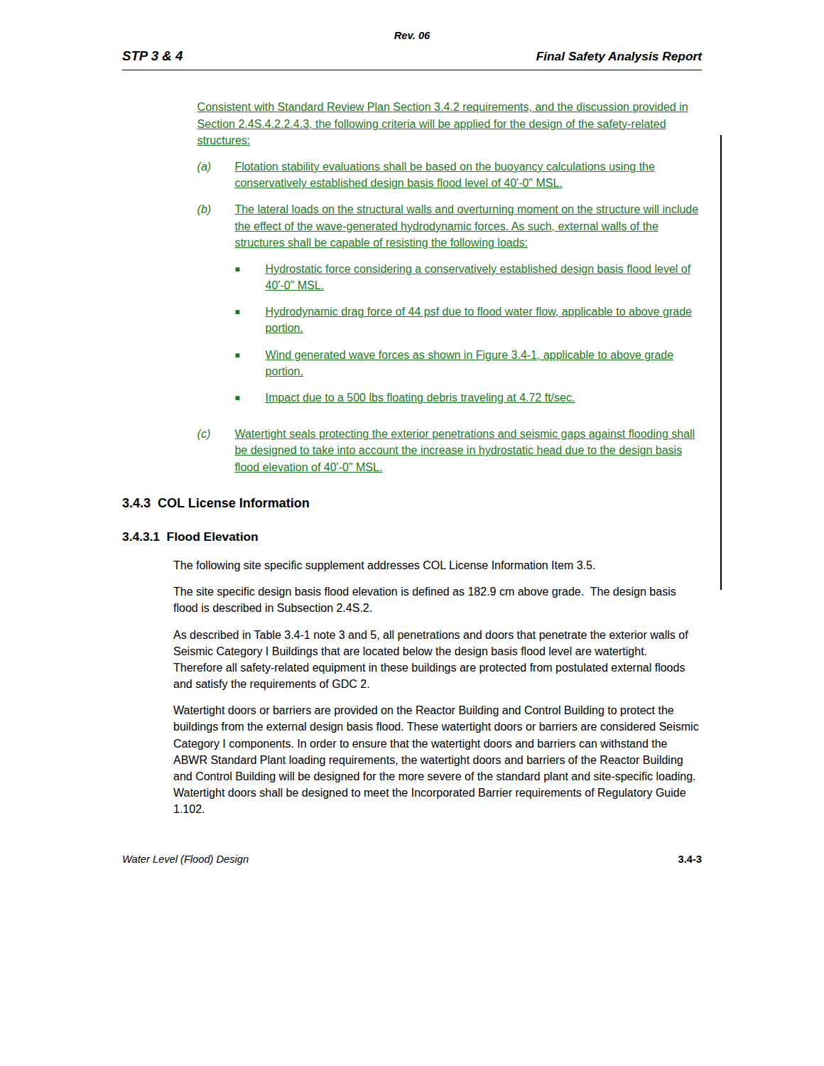Rev. 06
STP 3 & 4
Final Safety Analysis Report
Consistent with Standard Review Plan Section 3.4.2 requirements, and the discussion provided in Section 2.4S.4.2.2.4.3, the following criteria will be applied for the design of the safety-related structures:
(a) Flotation stability evaluations shall be based on the buoyancy calculations using the conservatively established design basis flood level of 40'-0" MSL.
(b) The lateral loads on the structural walls and overturning moment on the structure will include the effect of the wave-generated hydrodynamic forces. As such, external walls of the structures shall be capable of resisting the following loads:
Hydrostatic force considering a conservatively established design basis flood level of 40'-0" MSL.
Hydrodynamic drag force of 44 psf due to flood water flow, applicable to above grade portion.
Wind generated wave forces as shown in Figure 3.4-1, applicable to above grade portion.
Impact due to a 500 lbs floating debris traveling at 4.72 ft/sec.
(c) Watertight seals protecting the exterior penetrations and seismic gaps against flooding shall be designed to take into account the increase in hydrostatic head due to the design basis flood elevation of 40'-0" MSL.
3.4.3 COL License Information
3.4.3.1 Flood Elevation
The following site specific supplement addresses COL License Information Item 3.5.
The site specific design basis flood elevation is defined as 182.9 cm above grade. The design basis flood is described in Subsection 2.4S.2.
As described in Table 3.4-1 note 3 and 5, all penetrations and doors that penetrate the exterior walls of Seismic Category I Buildings that are located below the design basis flood level are watertight. Therefore all safety-related equipment in these buildings are protected from postulated external floods and satisfy the requirements of GDC 2.
Watertight doors or barriers are provided on the Reactor Building and Control Building to protect the buildings from the external design basis flood. These watertight doors or barriers are considered Seismic Category I components. In order to ensure that the watertight doors and barriers can withstand the ABWR Standard Plant loading requirements, the watertight doors and barriers of the Reactor Building and Control Building will be designed for the more severe of the standard plant and site-specific loading. Watertight doors shall be designed to meet the Incorporated Barrier requirements of Regulatory Guide 1.102.
Water Level (Flood) Design
3.4-3